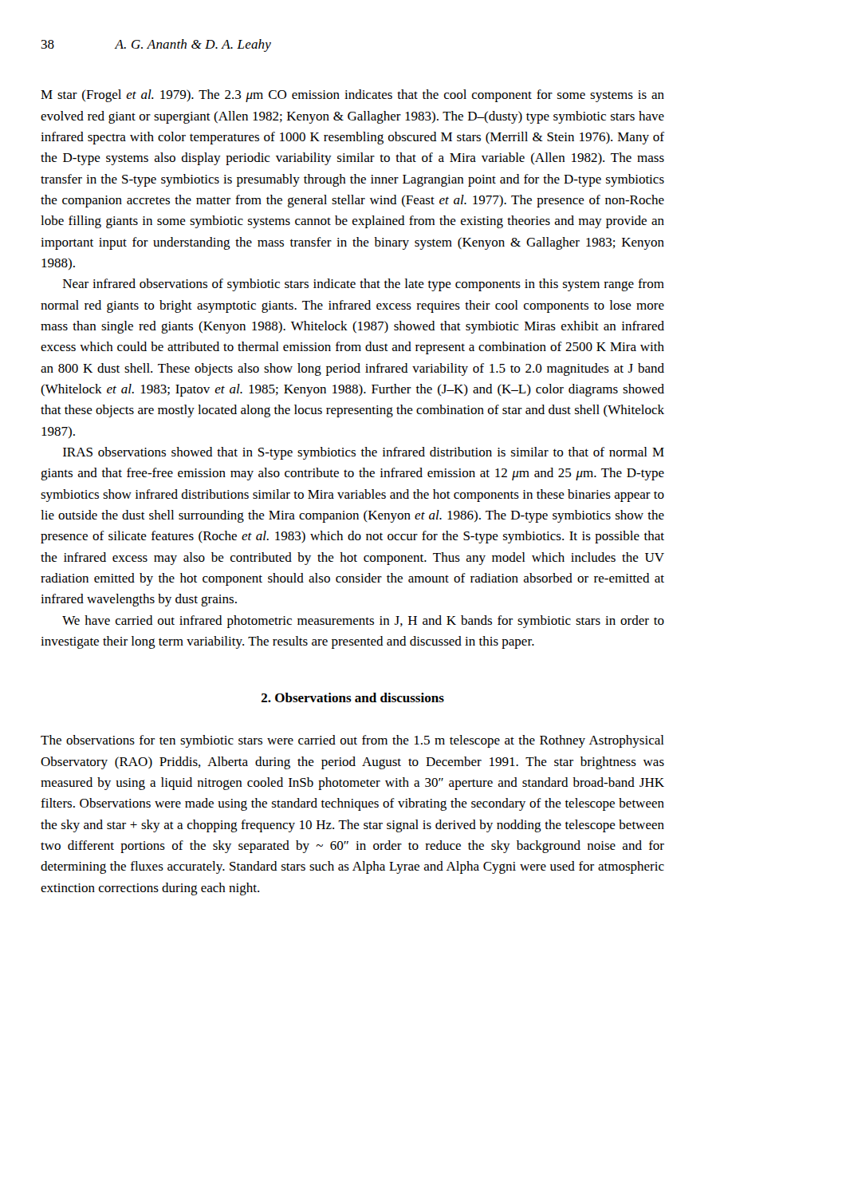38 A. G. Ananth & D. A. Leahy
M star (Frogel et al. 1979). The 2.3 μm CO emission indicates that the cool component for some systems is an evolved red giant or supergiant (Allen 1982; Kenyon & Gallagher 1983). The D–(dusty) type symbiotic stars have infrared spectra with color temperatures of 1000 K resembling obscured M stars (Merrill & Stein 1976). Many of the D-type systems also display periodic variability similar to that of a Mira variable (Allen 1982). The mass transfer in the S-type symbiotics is presumably through the inner Lagrangian point and for the D-type symbiotics the companion accretes the matter from the general stellar wind (Feast et al. 1977). The presence of non-Roche lobe filling giants in some symbiotic systems cannot be explained from the existing theories and may provide an important input for understanding the mass transfer in the binary system (Kenyon & Gallagher 1983; Kenyon 1988).
Near infrared observations of symbiotic stars indicate that the late type components in this system range from normal red giants to bright asymptotic giants. The infrared excess requires their cool components to lose more mass than single red giants (Kenyon 1988). Whitelock (1987) showed that symbiotic Miras exhibit an infrared excess which could be attributed to thermal emission from dust and represent a combination of 2500 K Mira with an 800 K dust shell. These objects also show long period infrared variability of 1.5 to 2.0 magnitudes at J band (Whitelock et al. 1983; Ipatov et al. 1985; Kenyon 1988). Further the (J–K) and (K–L) color diagrams showed that these objects are mostly located along the locus representing the combination of star and dust shell (Whitelock 1987).
IRAS observations showed that in S-type symbiotics the infrared distribution is similar to that of normal M giants and that free-free emission may also contribute to the infrared emission at 12 μm and 25 μm. The D-type symbiotics show infrared distributions similar to Mira variables and the hot components in these binaries appear to lie outside the dust shell surrounding the Mira companion (Kenyon et al. 1986). The D-type symbiotics show the presence of silicate features (Roche et al. 1983) which do not occur for the S-type symbiotics. It is possible that the infrared excess may also be contributed by the hot component. Thus any model which includes the UV radiation emitted by the hot component should also consider the amount of radiation absorbed or re-emitted at infrared wavelengths by dust grains.
We have carried out infrared photometric measurements in J, H and K bands for symbiotic stars in order to investigate their long term variability. The results are presented and discussed in this paper.
2. Observations and discussions
The observations for ten symbiotic stars were carried out from the 1.5 m telescope at the Rothney Astrophysical Observatory (RAO) Priddis, Alberta during the period August to December 1991. The star brightness was measured by using a liquid nitrogen cooled InSb photometer with a 30″ aperture and standard broad-band JHK filters. Observations were made using the standard techniques of vibrating the secondary of the telescope between the sky and star + sky at a chopping frequency 10 Hz. The star signal is derived by nodding the telescope between two different portions of the sky separated by ~ 60″ in order to reduce the sky background noise and for determining the fluxes accurately. Standard stars such as Alpha Lyrae and Alpha Cygni were used for atmospheric extinction corrections during each night.